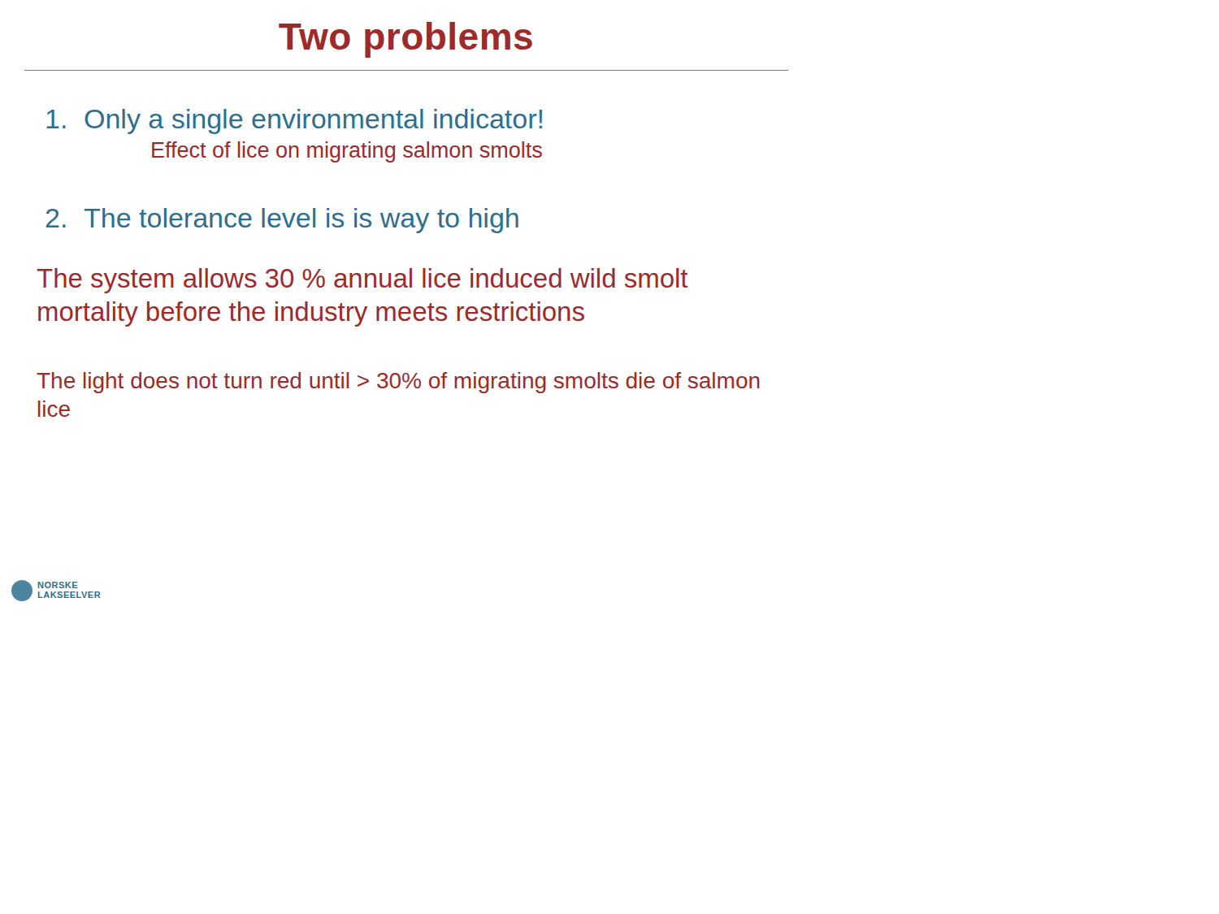Two problems
Only a single environmental indicator!
Effect of lice on migrating salmon smolts
The tolerance level is is way to high
The system allows 30 % annual lice induced wild smolt mortality before the industry meets restrictions
The light does not turn red until > 30% of migrating smolts die of salmon lice
NORSKE
LAKSEELVER